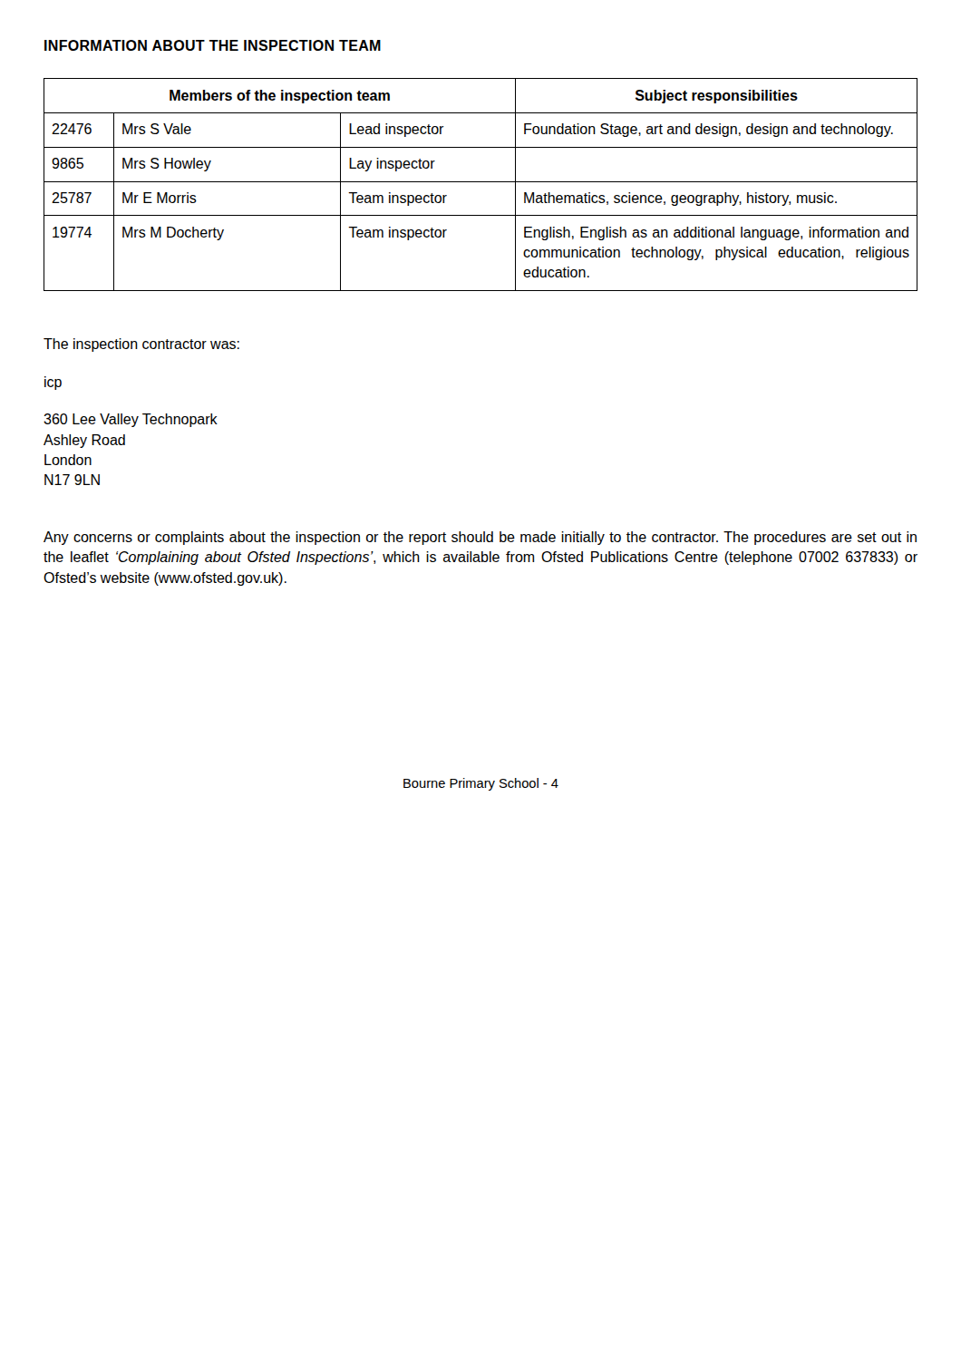INFORMATION ABOUT THE INSPECTION TEAM
| Members of the inspection team | Subject responsibilities |
| --- | --- |
| 22476 | Mrs S Vale | Lead inspector | Foundation Stage, art and design, design and technology. |
| 9865 | Mrs S Howley | Lay inspector | |
| 25787 | Mr E Morris | Team inspector | Mathematics, science, geography, history, music. |
| 19774 | Mrs M Docherty | Team inspector | English, English as an additional language, information and communication technology, physical education, religious education. |
The inspection contractor was:
icp
360 Lee Valley Technopark
Ashley Road
London
N17 9LN
Any concerns or complaints about the inspection or the report should be made initially to the contractor. The procedures are set out in the leaflet ‘Complaining about Ofsted Inspections’, which is available from Ofsted Publications Centre (telephone 07002 637833) or Ofsted’s website (www.ofsted.gov.uk).
Bourne Primary School - 4